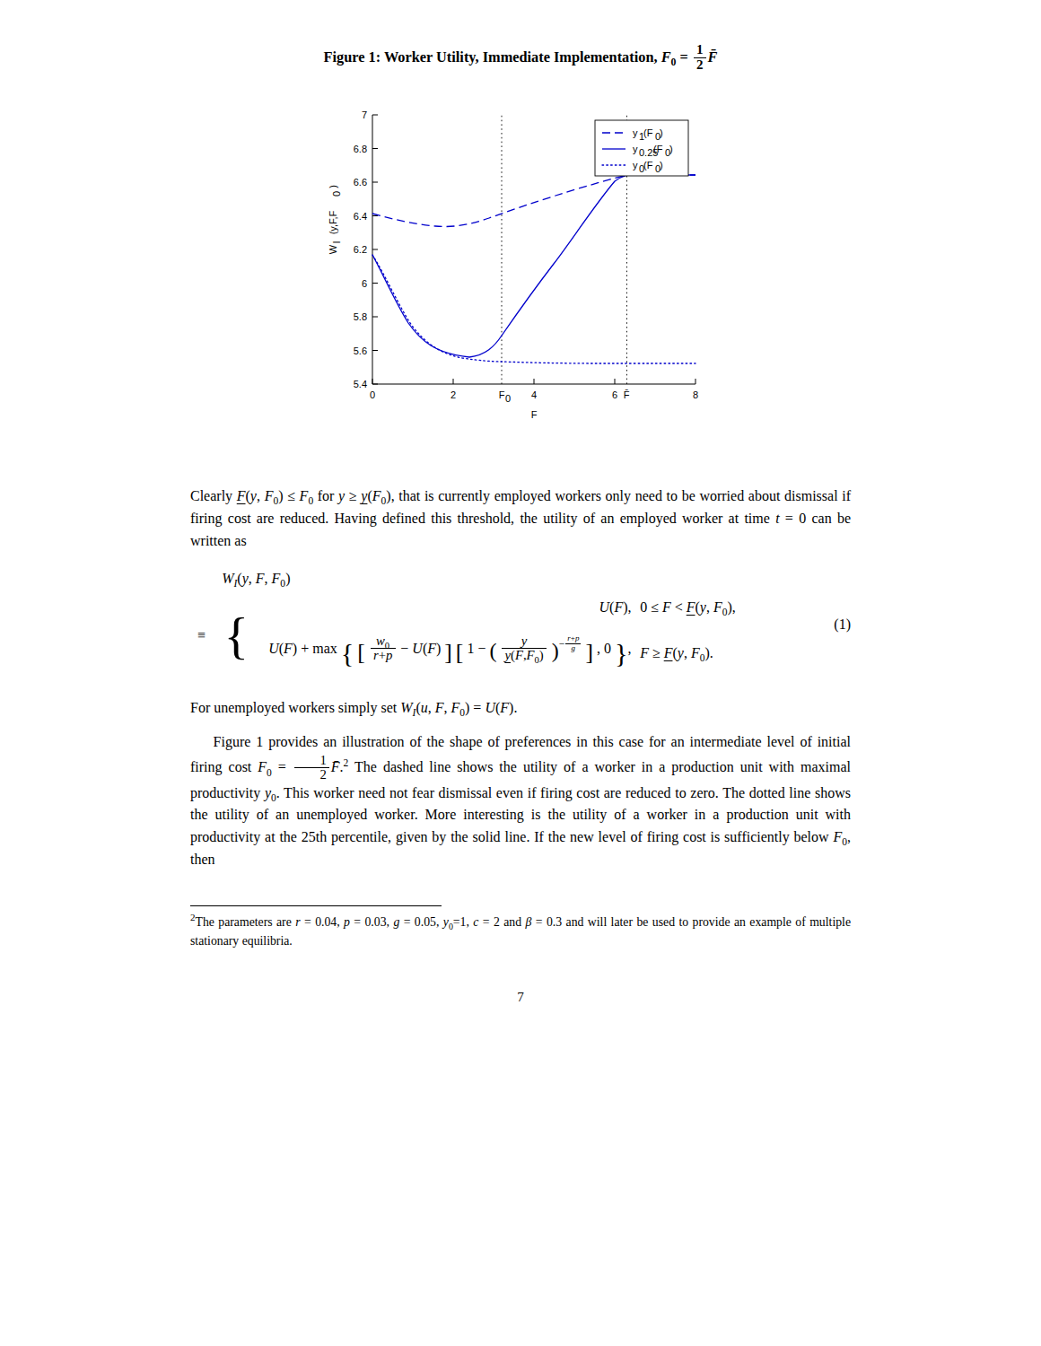Figure 1: Worker Utility, Immediate Implementation, F0 = 12 F̄
5.4 5.6 5.8 6 6.2 6.4 6.6 6.8 7 0 2 4 6 8 F 0 F̄ F W I (y,F,F 0 ) y 1 (F 0 ) y 0.25 (F 0 ) y 0 (F 0 )
Clearly F(y, F0) ≤ F0 for y ≥ y(F0), that is currently employed workers only need to be worried about dismissal if firing cost are reduced. Having defined this threshold, the utility of an employed worker at time t = 0 can be written as
WI(y, F, F0)
| ≡ | { | U ( F ), | 0 ≤ F < F ( y , F 0 ), |
| U ( F ) + max { [ w 0 r + p − U ( F ) ] [ 1 − ( y y ( F , F 0 ) ) − r + p g ] , 0 } , | F ≥ F ( y , F 0 ). |
(1)
For unemployed workers simply set WI(u, F, F0) = U(F).
Figure 1 provides an illustration of the shape of preferences in this case for an intermediate level of initial firing cost F0 = 12 F̄.2 The dashed line shows the utility of a worker in a production unit with maximal productivity y0. This worker need not fear dismissal even if firing cost are reduced to zero. The dotted line shows the utility of an unemployed worker. More interesting is the utility of a worker in a production unit with productivity at the 25th percentile, given by the solid line. If the new level of firing cost is sufficiently below F0, then
2The parameters are r = 0.04, p = 0.03, g = 0.05, y0=1, c = 2 and β = 0.3 and will later be used to provide an example of multiple stationary equilibria.
7